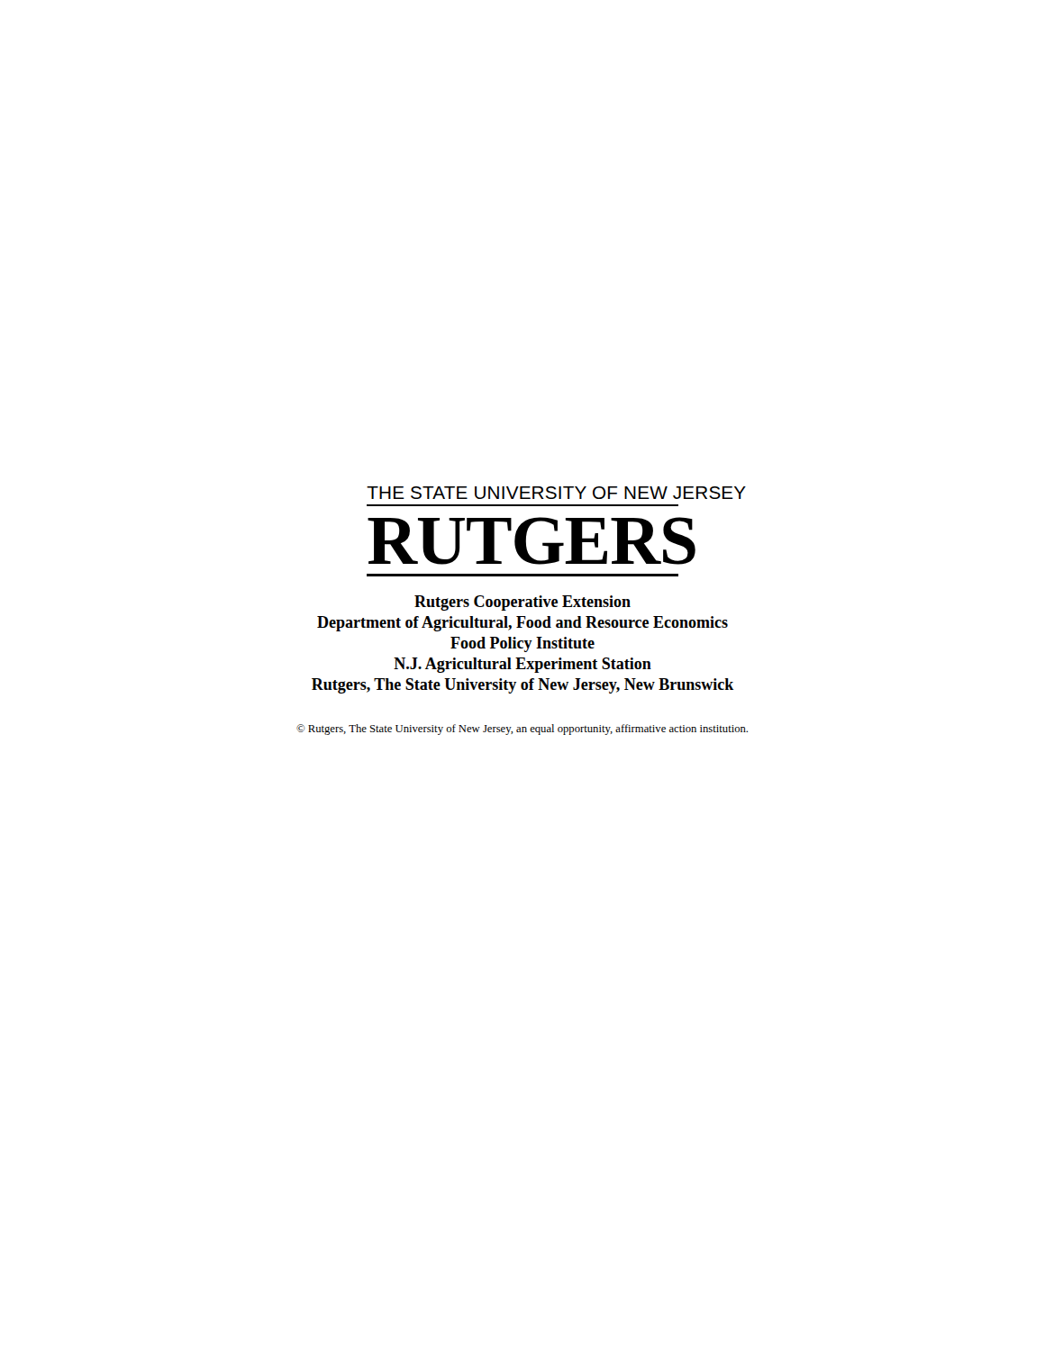THE STATE UNIVERSITY OF NEW JERSEY RUTGERS
Rutgers Cooperative Extension
Department of Agricultural, Food and Resource Economics
Food Policy Institute
N.J. Agricultural Experiment Station
Rutgers, The State University of New Jersey, New Brunswick
© Rutgers, The State University of New Jersey, an equal opportunity, affirmative action institution.